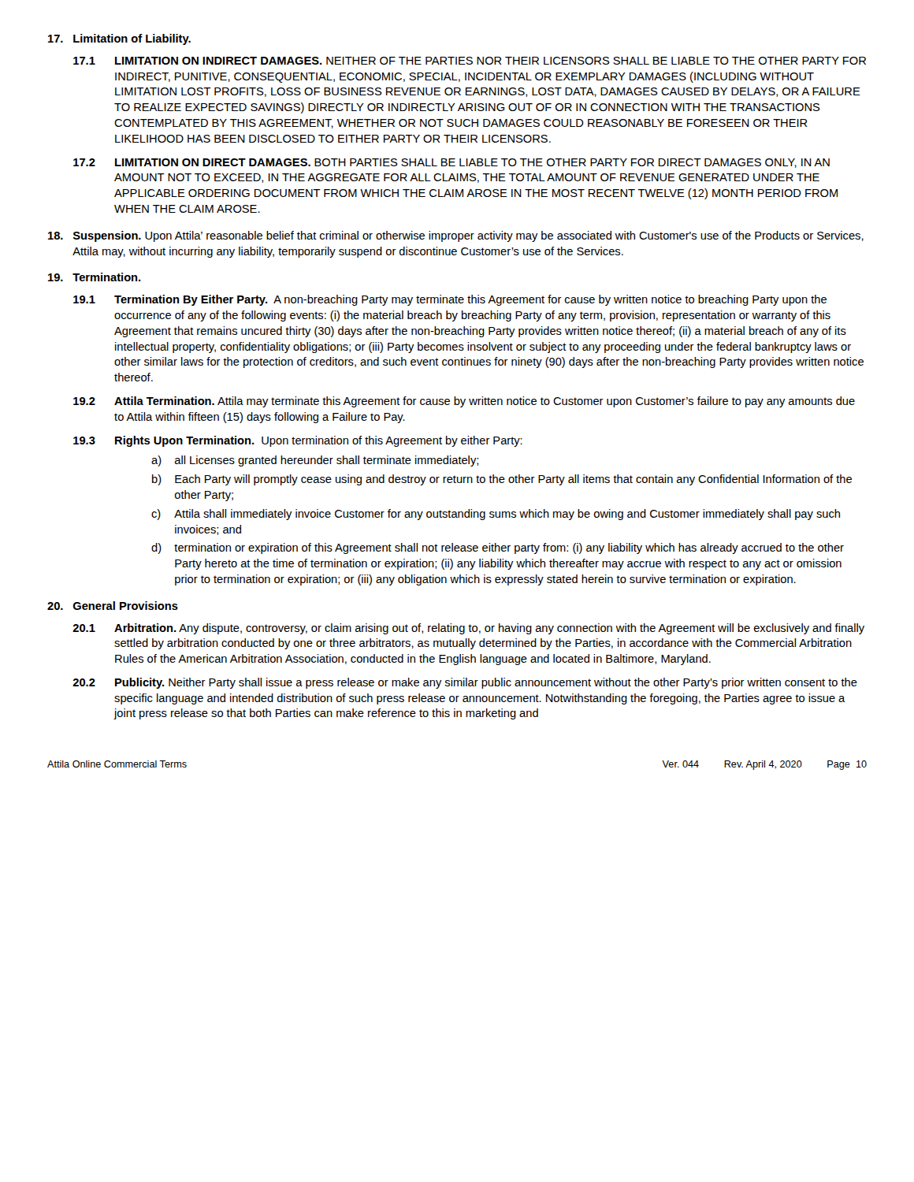Limitation of Liability.
17.1 LIMITATION ON INDIRECT DAMAGES. NEITHER OF THE PARTIES NOR THEIR LICENSORS SHALL BE LIABLE TO THE OTHER PARTY FOR INDIRECT, PUNITIVE, CONSEQUENTIAL, ECONOMIC, SPECIAL, INCIDENTAL OR EXEMPLARY DAMAGES (INCLUDING WITHOUT LIMITATION LOST PROFITS, LOSS OF BUSINESS REVENUE OR EARNINGS, LOST DATA, DAMAGES CAUSED BY DELAYS, OR A FAILURE TO REALIZE EXPECTED SAVINGS) DIRECTLY OR INDIRECTLY ARISING OUT OF OR IN CONNECTION WITH THE TRANSACTIONS CONTEMPLATED BY THIS AGREEMENT, WHETHER OR NOT SUCH DAMAGES COULD REASONABLY BE FORESEEN OR THEIR LIKELIHOOD HAS BEEN DISCLOSED TO EITHER PARTY OR THEIR LICENSORS.
17.2 LIMITATION ON DIRECT DAMAGES. BOTH PARTIES SHALL BE LIABLE TO THE OTHER PARTY FOR DIRECT DAMAGES ONLY, IN AN AMOUNT NOT TO EXCEED, IN THE AGGREGATE FOR ALL CLAIMS, THE TOTAL AMOUNT OF REVENUE GENERATED UNDER THE APPLICABLE ORDERING DOCUMENT FROM WHICH THE CLAIM AROSE IN THE MOST RECENT TWELVE (12) MONTH PERIOD FROM WHEN THE CLAIM AROSE.
Suspension. Upon Attila’ reasonable belief that criminal or otherwise improper activity may be associated with Customer's use of the Products or Services, Attila may, without incurring any liability, temporarily suspend or discontinue Customer’s use of the Services.
Termination.
19.1 Termination By Either Party. A non-breaching Party may terminate this Agreement for cause by written notice to breaching Party upon the occurrence of any of the following events: (i) the material breach by breaching Party of any term, provision, representation or warranty of this Agreement that remains uncured thirty (30) days after the non-breaching Party provides written notice thereof; (ii) a material breach of any of its intellectual property, confidentiality obligations; or (iii) Party becomes insolvent or subject to any proceeding under the federal bankruptcy laws or other similar laws for the protection of creditors, and such event continues for ninety (90) days after the non-breaching Party provides written notice thereof.
19.2 Attila Termination. Attila may terminate this Agreement for cause by written notice to Customer upon Customer’s failure to pay any amounts due to Attila within fifteen (15) days following a Failure to Pay.
19.3 Rights Upon Termination. Upon termination of this Agreement by either Party:
a) all Licenses granted hereunder shall terminate immediately;
b) Each Party will promptly cease using and destroy or return to the other Party all items that contain any Confidential Information of the other Party;
c) Attila shall immediately invoice Customer for any outstanding sums which may be owing and Customer immediately shall pay such invoices; and
d) termination or expiration of this Agreement shall not release either party from: (i) any liability which has already accrued to the other Party hereto at the time of termination or expiration; (ii) any liability which thereafter may accrue with respect to any act or omission prior to termination or expiration; or (iii) any obligation which is expressly stated herein to survive termination or expiration.
General Provisions
20.1 Arbitration. Any dispute, controversy, or claim arising out of, relating to, or having any connection with the Agreement will be exclusively and finally settled by arbitration conducted by one or three arbitrators, as mutually determined by the Parties, in accordance with the Commercial Arbitration Rules of the American Arbitration Association, conducted in the English language and located in Baltimore, Maryland.
20.2 Publicity. Neither Party shall issue a press release or make any similar public announcement without the other Party’s prior written consent to the specific language and intended distribution of such press release or announcement. Notwithstanding the foregoing, the Parties agree to issue a joint press release so that both Parties can make reference to this in marketing and
Attila Online Commercial Terms
Ver. 044 Rev. April 4, 2020 Page 10